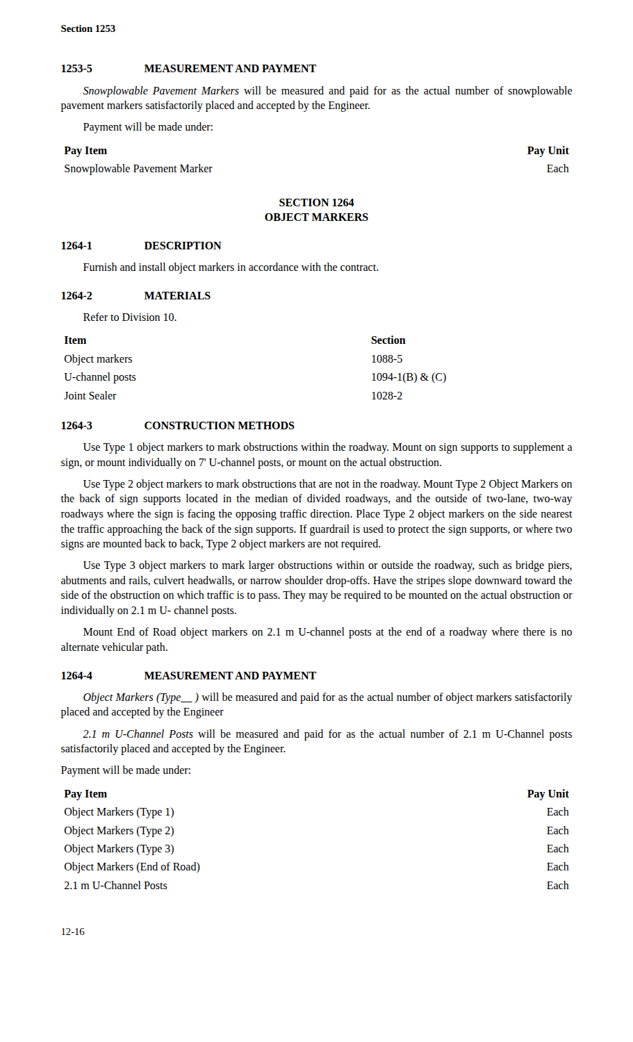Section 1253
1253-5 MEASUREMENT AND PAYMENT
Snowplowable Pavement Markers will be measured and paid for as the actual number of snowplowable pavement markers satisfactorily placed and accepted by the Engineer.
Payment will be made under:
| Pay Item | Pay Unit |
| --- | --- |
| Snowplowable Pavement Marker | Each |
SECTION 1264
OBJECT MARKERS
1264-1 DESCRIPTION
Furnish and install object markers in accordance with the contract.
1264-2 MATERIALS
Refer to Division 10.
| Item | Section |
| --- | --- |
| Object markers | 1088-5 |
| U-channel posts | 1094-1(B) & (C) |
| Joint Sealer | 1028-2 |
1264-3 CONSTRUCTION METHODS
Use Type 1 object markers to mark obstructions within the roadway. Mount on sign supports to supplement a sign, or mount individually on 7' U-channel posts, or mount on the actual obstruction.
Use Type 2 object markers to mark obstructions that are not in the roadway. Mount Type 2 Object Markers on the back of sign supports located in the median of divided roadways, and the outside of two-lane, two-way roadways where the sign is facing the opposing traffic direction. Place Type 2 object markers on the side nearest the traffic approaching the back of the sign supports. If guardrail is used to protect the sign supports, or where two signs are mounted back to back, Type 2 object markers are not required.
Use Type 3 object markers to mark larger obstructions within or outside the roadway, such as bridge piers, abutments and rails, culvert headwalls, or narrow shoulder drop-offs. Have the stripes slope downward toward the side of the obstruction on which traffic is to pass. They may be required to be mounted on the actual obstruction or individually on 2.1 m U- channel posts.
Mount End of Road object markers on 2.1 m U-channel posts at the end of a roadway where there is no alternate vehicular path.
1264-4 MEASUREMENT AND PAYMENT
Object Markers (Type__ ) will be measured and paid for as the actual number of object markers satisfactorily placed and accepted by the Engineer
2.1 m U-Channel Posts will be measured and paid for as the actual number of 2.1 m U-Channel posts satisfactorily placed and accepted by the Engineer.
Payment will be made under:
| Pay Item | Pay Unit |
| --- | --- |
| Object Markers (Type 1) | Each |
| Object Markers (Type 2) | Each |
| Object Markers (Type 3) | Each |
| Object Markers (End of Road) | Each |
| 2.1 m U-Channel Posts | Each |
12-16